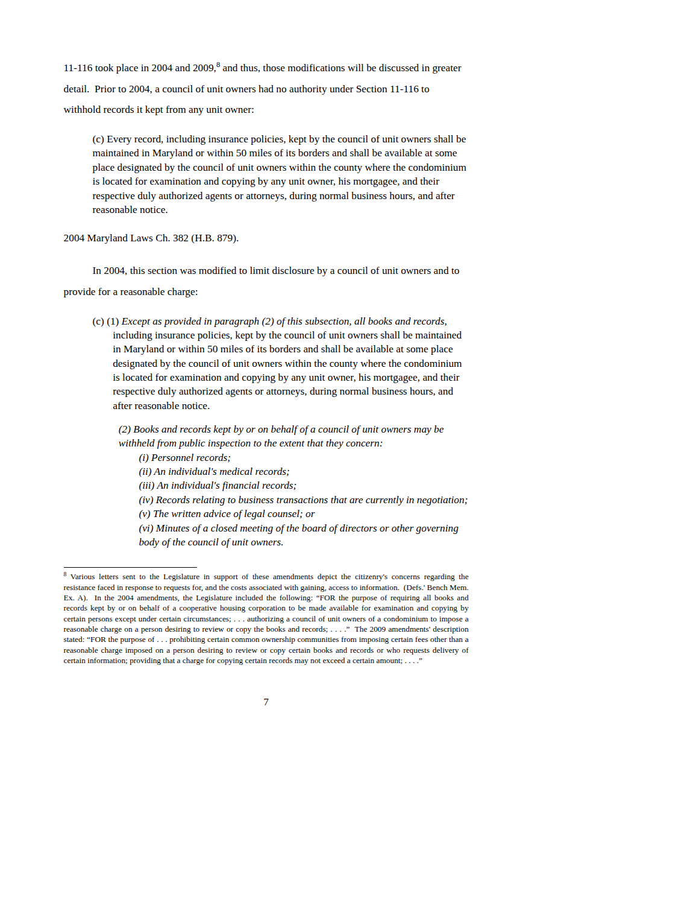11-116 took place in 2004 and 2009,8 and thus, those modifications will be discussed in greater detail. Prior to 2004, a council of unit owners had no authority under Section 11-116 to withhold records it kept from any unit owner:
(c) Every record, including insurance policies, kept by the council of unit owners shall be maintained in Maryland or within 50 miles of its borders and shall be available at some place designated by the council of unit owners within the county where the condominium is located for examination and copying by any unit owner, his mortgagee, and their respective duly authorized agents or attorneys, during normal business hours, and after reasonable notice.
2004 Maryland Laws Ch. 382 (H.B. 879).
In 2004, this section was modified to limit disclosure by a council of unit owners and to provide for a reasonable charge:
(c) (1) Except as provided in paragraph (2) of this subsection, all books and records, including insurance policies, kept by the council of unit owners shall be maintained in Maryland or within 50 miles of its borders and shall be available at some place designated by the council of unit owners within the county where the condominium is located for examination and copying by any unit owner, his mortgagee, and their respective duly authorized agents or attorneys, during normal business hours, and after reasonable notice.
(2) Books and records kept by or on behalf of a council of unit owners may be withheld from public inspection to the extent that they concern:
(i) Personnel records;
(ii) An individual's medical records;
(iii) An individual's financial records;
(iv) Records relating to business transactions that are currently in negotiation;
(v) The written advice of legal counsel; or
(vi) Minutes of a closed meeting of the board of directors or other governing body of the council of unit owners.
8 Various letters sent to the Legislature in support of these amendments depict the citizenry's concerns regarding the resistance faced in response to requests for, and the costs associated with gaining, access to information. (Defs.' Bench Mem. Ex. A). In the 2004 amendments, the Legislature included the following: “FOR the purpose of requiring all books and records kept by or on behalf of a cooperative housing corporation to be made available for examination and copying by certain persons except under certain circumstances; . . . authorizing a council of unit owners of a condominium to impose a reasonable charge on a person desiring to review or copy the books and records; . . . .” The 2009 amendments' description stated: “FOR the purpose of . . . prohibiting certain common ownership communities from imposing certain fees other than a reasonable charge imposed on a person desiring to review or copy certain books and records or who requests delivery of certain information; providing that a charge for copying certain records may not exceed a certain amount; . . . .”
7